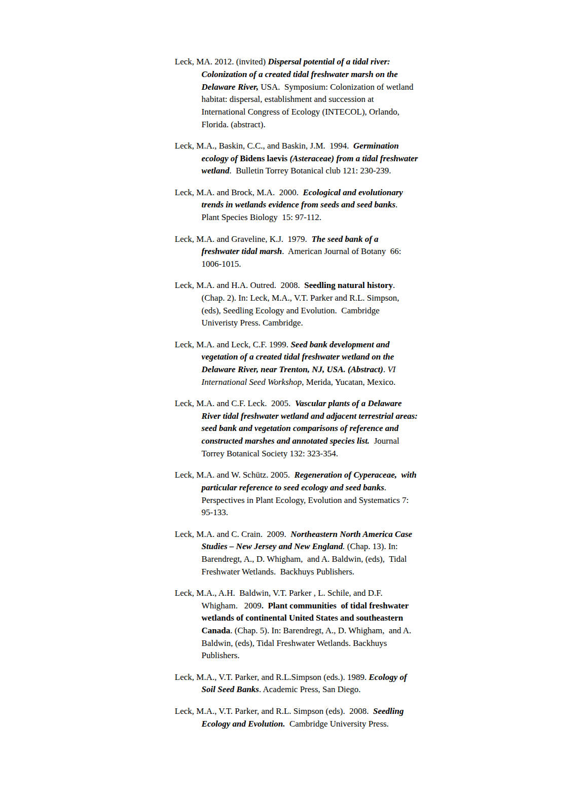Leck, MA. 2012. (invited) Dispersal potential of a tidal river: Colonization of a created tidal freshwater marsh on the Delaware River, USA. Symposium: Colonization of wetland habitat: dispersal, establishment and succession at International Congress of Ecology (INTECOL), Orlando, Florida. (abstract).
Leck, M.A., Baskin, C.C., and Baskin, J.M. 1994. Germination ecology of Bidens laevis (Asteraceae) from a tidal freshwater wetland. Bulletin Torrey Botanical club 121: 230-239.
Leck, M.A. and Brock, M.A. 2000. Ecological and evolutionary trends in wetlands evidence from seeds and seed banks. Plant Species Biology 15: 97-112.
Leck, M.A. and Graveline, K.J. 1979. The seed bank of a freshwater tidal marsh. American Journal of Botany 66: 1006-1015.
Leck, M.A. and H.A. Outred. 2008. Seedling natural history. (Chap. 2). In: Leck, M.A., V.T. Parker and R.L. Simpson, (eds), Seedling Ecology and Evolution. Cambridge Univeristy Press. Cambridge.
Leck, M.A. and Leck, C.F. 1999. Seed bank development and vegetation of a created tidal freshwater wetland on the Delaware River, near Trenton, NJ, USA. (Abstract). VI International Seed Workshop, Merida, Yucatan, Mexico.
Leck, M.A. and C.F. Leck. 2005. Vascular plants of a Delaware River tidal freshwater wetland and adjacent terrestrial areas: seed bank and vegetation comparisons of reference and constructed marshes and annotated species list. Journal Torrey Botanical Society 132: 323-354.
Leck, M.A. and W. Schütz. 2005. Regeneration of Cyperaceae, with particular reference to seed ecology and seed banks. Perspectives in Plant Ecology, Evolution and Systematics 7: 95-133.
Leck, M.A. and C. Crain. 2009. Northeastern North America Case Studies – New Jersey and New England. (Chap. 13). In: Barendregt, A., D. Whigham, and A. Baldwin, (eds), Tidal Freshwater Wetlands. Backhuys Publishers.
Leck, M.A., A.H. Baldwin, V.T. Parker , L. Schile, and D.F. Whigham. 2009. Plant communities of tidal freshwater wetlands of continental United States and southeastern Canada. (Chap. 5). In: Barendregt, A., D. Whigham, and A. Baldwin, (eds), Tidal Freshwater Wetlands. Backhuys Publishers.
Leck, M.A., V.T. Parker, and R.L.Simpson (eds.). 1989. Ecology of Soil Seed Banks. Academic Press, San Diego.
Leck, M.A., V.T. Parker, and R.L. Simpson (eds). 2008. Seedling Ecology and Evolution. Cambridge University Press.